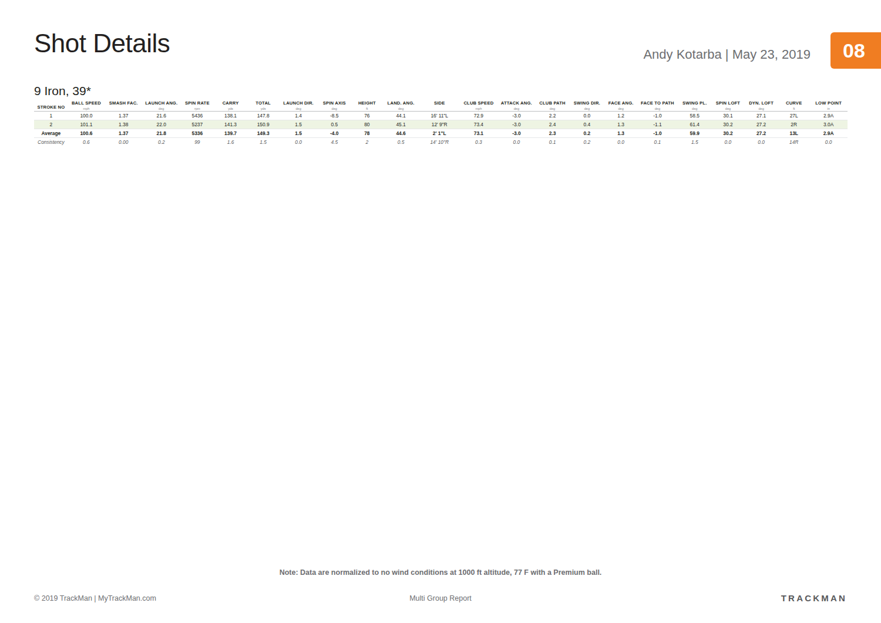Shot Details
Andy Kotarba | May 23, 2019
08
9 Iron, 39*
| STROKE NO | BALL SPEED mph | SMASH FAC. | LAUNCH ANG. deg | SPIN RATE rpm | CARRY yds | TOTAL yds | LAUNCH DIR. deg | SPIN AXIS deg | HEIGHT ft | LAND. ANG. deg | SIDE | CLUB SPEED mph | ATTACK ANG. deg | CLUB PATH deg | SWING DIR. deg | FACE ANG. deg | FACE TO PATH deg | SWING PL. deg | SPIN LOFT deg | DYN. LOFT deg | CURVE ft | LOW POINT in |
| --- | --- | --- | --- | --- | --- | --- | --- | --- | --- | --- | --- | --- | --- | --- | --- | --- | --- | --- | --- | --- | --- | --- |
| 1 | 100.0 | 1.37 | 21.6 | 5436 | 138.1 | 147.8 | 1.4 | -8.5 | 76 | 44.1 | 16' 11"L | 72.9 | -3.0 | 2.2 | 0.0 | 1.2 | -1.0 | 58.5 | 30.1 | 27.1 | 27L | 2.9A |
| 2 | 101.1 | 1.38 | 22.0 | 5237 | 141.3 | 150.9 | 1.5 | 0.5 | 80 | 45.1 | 12' 9"R | 73.4 | -3.0 | 2.4 | 0.4 | 1.3 | -1.1 | 61.4 | 30.2 | 27.2 | 2R | 3.0A |
| Average | 100.6 | 1.37 | 21.8 | 5336 | 139.7 | 149.3 | 1.5 | -4.0 | 78 | 44.6 | 2' 1"L | 73.1 | -3.0 | 2.3 | 0.2 | 1.3 | -1.0 | 59.9 | 30.2 | 27.2 | 13L | 2.9A |
| Consistency | 0.6 | 0.00 | 0.2 | 99 | 1.6 | 1.5 | 0.0 | 4.5 | 2 | 0.5 | 14' 10"R | 0.3 | 0.0 | 0.1 | 0.2 | 0.0 | 0.1 | 1.5 | 0.0 | 0.0 | 14R | 0.0 |
Note: Data are normalized to no wind conditions at 1000 ft altitude, 77 F with a Premium ball.
© 2019 TrackMan | MyTrackMan.com
Multi Group Report
TRACKMAN